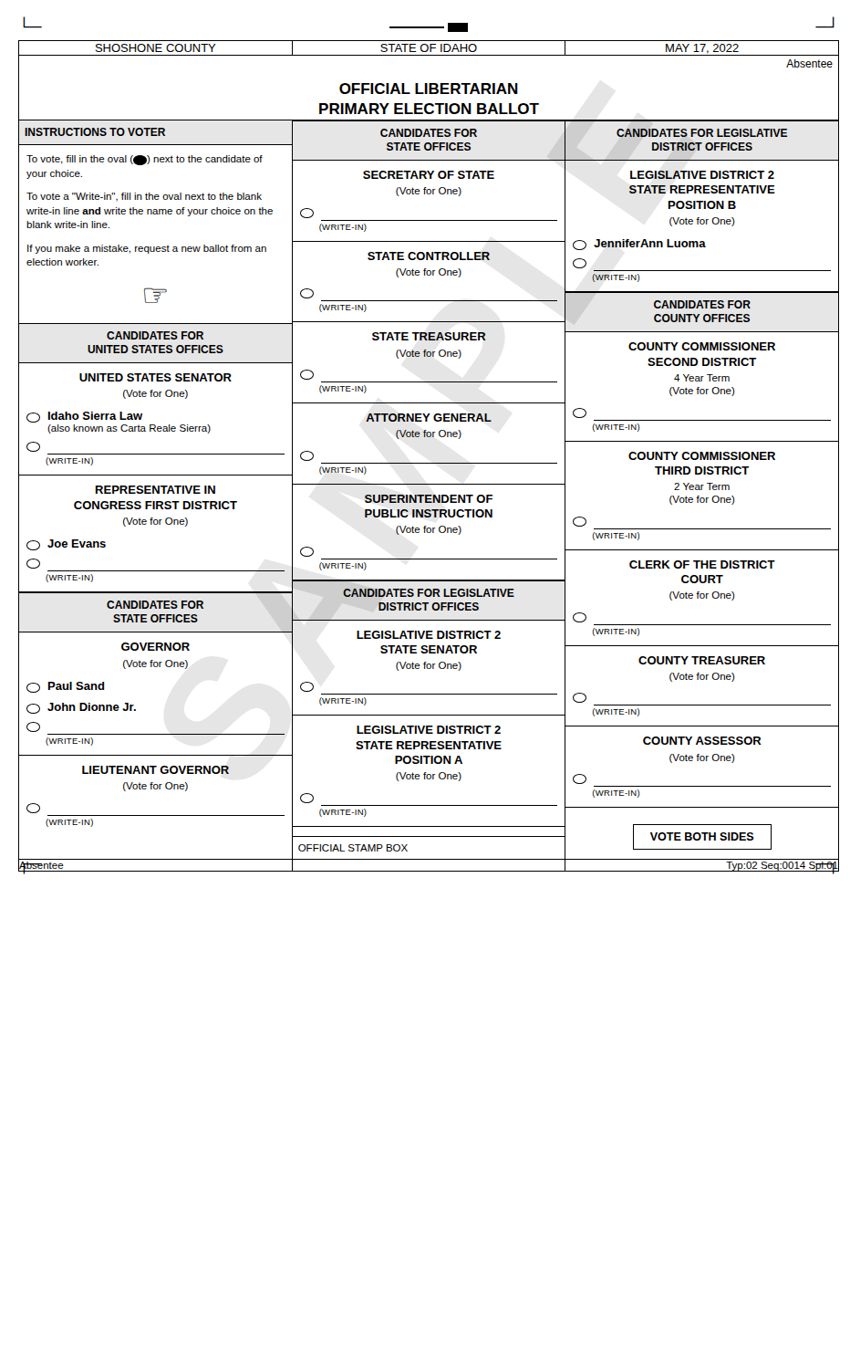└─
─┘
┌─
─┐
| SHOSHONE COUNTY | STATE OF IDAHO | MAY 17, 2022 |
| Absentee OFFICIAL LIBERTARIAN PRIMARY ELECTION BALLOT |
| INSTRUCTIONS TO VOTER To vote, fill in the oval ( ) next to the candidate of your choice. To vote a "Write-in", fill in the oval next to the blank write-in line and write the name of your choice on the blank write-in line. If you make a mistake, request a new ballot from an election worker. ☞ CANDIDATES FOR UNITED STATES OFFICES UNITED STATES SENATOR (Vote for One) Idaho Sierra Law (also known as Carta Reale Sierra) (WRITE-IN) REPRESENTATIVE IN CONGRESS FIRST DISTRICT (Vote for One) Joe Evans (WRITE-IN) CANDIDATES FOR STATE OFFICES GOVERNOR (Vote for One) Paul Sand John Dionne Jr. (WRITE-IN) LIEUTENANT GOVERNOR (Vote for One) (WRITE-IN) | CANDIDATES FOR STATE OFFICES SECRETARY OF STATE (Vote for One) (WRITE-IN) STATE CONTROLLER (Vote for One) (WRITE-IN) STATE TREASURER (Vote for One) (WRITE-IN) ATTORNEY GENERAL (Vote for One) (WRITE-IN) SUPERINTENDENT OF PUBLIC INSTRUCTION (Vote for One) (WRITE-IN) CANDIDATES FOR LEGISLATIVE DISTRICT OFFICES LEGISLATIVE DISTRICT 2 STATE SENATOR (Vote for One) (WRITE-IN) LEGISLATIVE DISTRICT 2 STATE REPRESENTATIVE POSITION A (Vote for One) (WRITE-IN) OFFICIAL STAMP BOX | CANDIDATES FOR LEGISLATIVE DISTRICT OFFICES LEGISLATIVE DISTRICT 2 STATE REPRESENTATIVE POSITION B (Vote for One) JenniferAnn Luoma (WRITE-IN) CANDIDATES FOR COUNTY OFFICES COUNTY COMMISSIONER SECOND DISTRICT 4 Year Term (Vote for One) (WRITE-IN) COUNTY COMMISSIONER THIRD DISTRICT 2 Year Term (Vote for One) (WRITE-IN) CLERK OF THE DISTRICT COURT (Vote for One) (WRITE-IN) COUNTY TREASURER (Vote for One) (WRITE-IN) COUNTY ASSESSOR (Vote for One) (WRITE-IN) VOTE BOTH SIDES |
| Absentee | | Typ:02 Seq:0014 Spl:01 |
SAMPLE